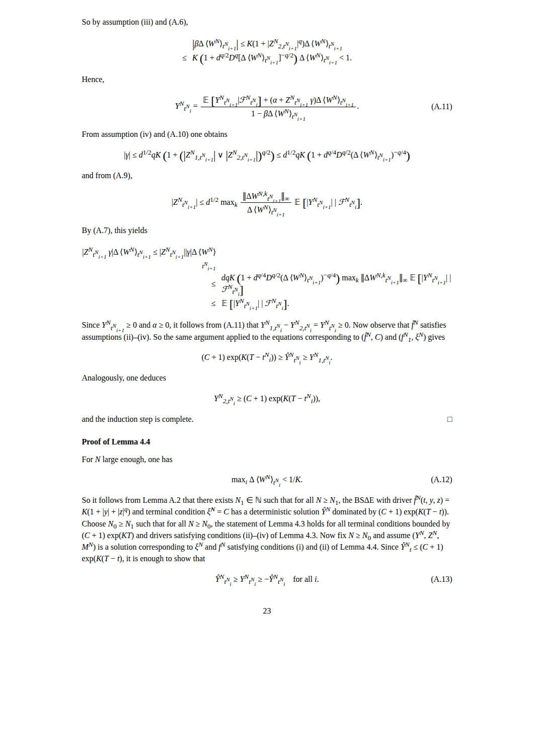So by assumption (iii) and (A.6),
|β Δ ⟨WN⟩tNi+1| ≤ K(1 + |ZN2,tNi+1|q)Δ ⟨WN⟩tNi+1
≤
K (1 + dq/2Dq[Δ ⟨WN⟩tNi+1]−q/2) Δ ⟨WN⟩tNi+1 < 1.
Hence,
YNtNi = 𝔼 [YNtNi+1|ℱNtNi] + (α + ZNtNi+1 γ)Δ ⟨WN⟩tNi+1 1 − β Δ ⟨WN⟩tNi+1 .
(A.11)
From assumption (iv) and (A.10) one obtains
|γ| ≤ d1/2qK (1 + (|ZN1,tNi+1| ∨ |ZN2,tNi+1|)q/2) ≤ d1/2qK (1 + dq/4Dq/2(Δ ⟨WN⟩tNi+1)−q/4)
and from (A.9),
|ZNtNi+1| ≤ d1/2 maxk ‖ΔWN,ktNi+1‖∞ Δ ⟨WN⟩tNi+1 𝔼 [|YNtNi+1| | ℱNtNi].
By (A.7), this yields
|ZNtNi+1 γ|Δ ⟨WN⟩tNi+1 ≤ |ZNtNi+1||γ|Δ ⟨WN⟩tNi+1
≤
dqK (1 + dq/4Dq/2(Δ ⟨WN⟩tNi+1)−q/4) maxk ‖ΔWN,ktNi+1‖∞ 𝔼 [|YNtNi+1| | ℱNtNi]
≤
𝔼 [|YNtNi+1| | ℱNtNi].
Since YNtNi+1 ≥ 0 and α ≥ 0, it follows from (A.11) that YN1,tNi − YN2,tNi = YNtNi ≥ 0. Now observe that f̂N satisfies assumptions (ii)–(iv). So the same argument applied to the equations corresponding to (f̂N, C) and (fN1, ξN) gives
(C + 1) exp(K(T − tNi)) ≥ ŶNtNi ≥ YN1,tNi.
Analogously, one deduces
YN2,tNi ≥ (C + 1) exp(K(T − tNi)),
and the induction step is complete. □
Proof of Lemma 4.4
For N large enough, one has
maxi Δ ⟨WN⟩tNi < 1/K.
(A.12)
So it follows from Lemma A.2 that there exists N1 ∈ ℕ such that for all N ≥ N1, the BSΔE with driver f̂N(t, y, z) = K(1 + |y| + |z|q) and terminal condition ξ̂N = C has a deterministic solution ŶN dominated by (C + 1) exp(K(T − t)). Choose N0 ≥ N1 such that for all N ≥ N0, the statement of Lemma 4.3 holds for all terminal conditions bounded by (C + 1) exp(KT) and drivers satisfying conditions (ii)–(iv) of Lemma 4.3. Now fix N ≥ N0 and assume (YN, ZN, MN) is a solution corresponding to ξN and fN satisfying conditions (i) and (ii) of Lemma 4.4. Since ŶNt ≤ (C + 1) exp(K(T − t), it is enough to show that
ŶNtNi ≥ YNtNi ≥ −ŶNtNi for all i.
(A.13)
23